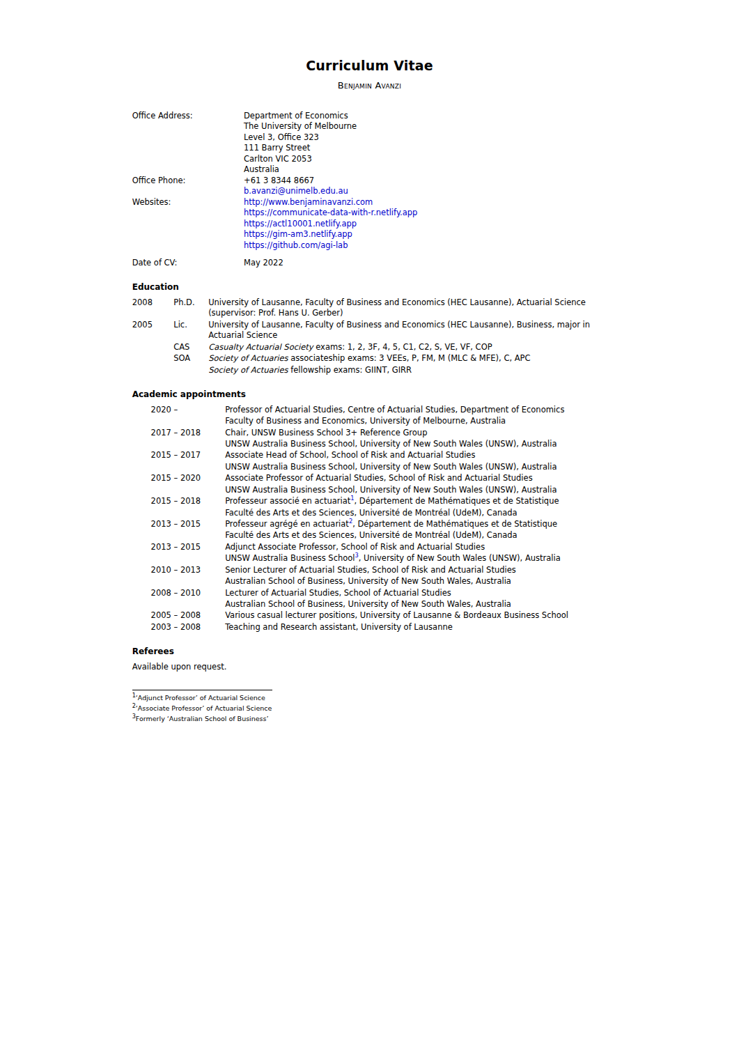Curriculum Vitae
Benjamin Avanzi
| Office Address: | Department of Economics |
| | The University of Melbourne |
| | Level 3, Office 323 |
| | 111 Barry Street |
| | Carlton VIC 2053 |
| | Australia |
| Office Phone: | +61 3 8344 8667 |
| | b.avanzi@unimelb.edu.au |
| Websites: | http://www.benjaminavanzi.com |
| | https://communicate-data-with-r.netlify.app |
| | https://actl10001.netlify.app |
| | https://gim-am3.netlify.app |
| | https://github.com/agi-lab |
| Date of CV: | May 2022 |
Education
| 2008 | Ph.D. | University of Lausanne, Faculty of Business and Economics (HEC Lausanne), Actuarial Science (supervisor: Prof. Hans U. Gerber) |
| 2005 | Lic. | University of Lausanne, Faculty of Business and Economics (HEC Lausanne), Business, major in Actuarial Science |
| | CAS | Casualty Actuarial Society exams: 1, 2, 3F, 4, 5, C1, C2, S, VE, VF, COP |
| | SOA | Society of Actuaries associateship exams: 3 VEEs, P, FM, M (MLC & MFE), C, APC |
| | | Society of Actuaries fellowship exams: GIINT, GIRR |
Academic appointments
| 2020 – | Professor of Actuarial Studies, Centre of Actuarial Studies, Department of Economics |
| | Faculty of Business and Economics, University of Melbourne, Australia |
| 2017 – 2018 | Chair, UNSW Business School 3+ Reference Group |
| | UNSW Australia Business School, University of New South Wales (UNSW), Australia |
| 2015 – 2017 | Associate Head of School, School of Risk and Actuarial Studies |
| | UNSW Australia Business School, University of New South Wales (UNSW), Australia |
| 2015 – 2020 | Associate Professor of Actuarial Studies, School of Risk and Actuarial Studies |
| | UNSW Australia Business School, University of New South Wales (UNSW), Australia |
| 2015 – 2018 | Professeur associé en actuariat 1 , Département de Mathématiques et de Statistique |
| | Faculté des Arts et des Sciences, Université de Montréal (UdeM), Canada |
| 2013 – 2015 | Professeur agrégé en actuariat 2 , Département de Mathématiques et de Statistique |
| | Faculté des Arts et des Sciences, Université de Montréal (UdeM), Canada |
| 2013 – 2015 | Adjunct Associate Professor, School of Risk and Actuarial Studies |
| | UNSW Australia Business School 3 , University of New South Wales (UNSW), Australia |
| 2010 – 2013 | Senior Lecturer of Actuarial Studies, School of Risk and Actuarial Studies |
| | Australian School of Business, University of New South Wales, Australia |
| 2008 – 2010 | Lecturer of Actuarial Studies, School of Actuarial Studies |
| | Australian School of Business, University of New South Wales, Australia |
| 2005 – 2008 | Various casual lecturer positions, University of Lausanne & Bordeaux Business School |
| 2003 – 2008 | Teaching and Research assistant, University of Lausanne |
Referees
Available upon request.
1‘Adjunct Professor’ of Actuarial Science
2‘Associate Professor’ of Actuarial Science
3 Formerly ‘Australian School of Business’